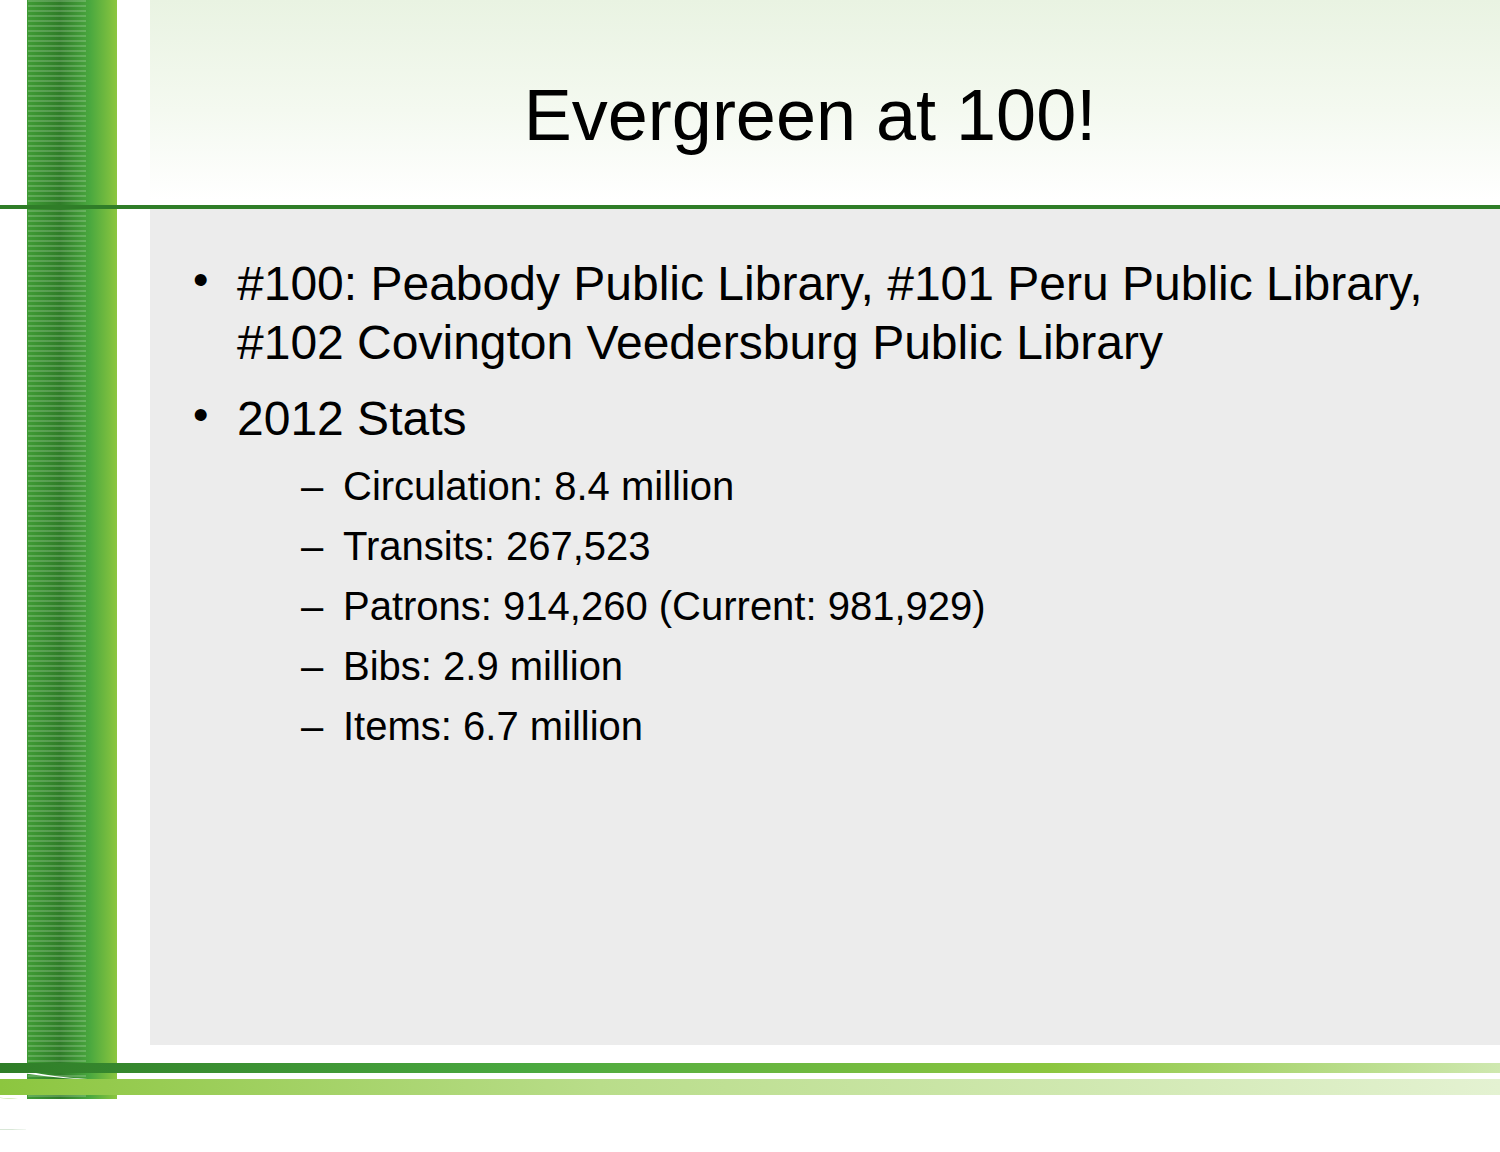Evergreen at 100!
#100: Peabody Public Library, #101 Peru Public Library, #102 Covington Veedersburg Public Library
2012 Stats
Circulation: 8.4 million
Transits: 267,523
Patrons: 914,260 (Current: 981,929)
Bibs: 2.9 million
Items: 6.7 million